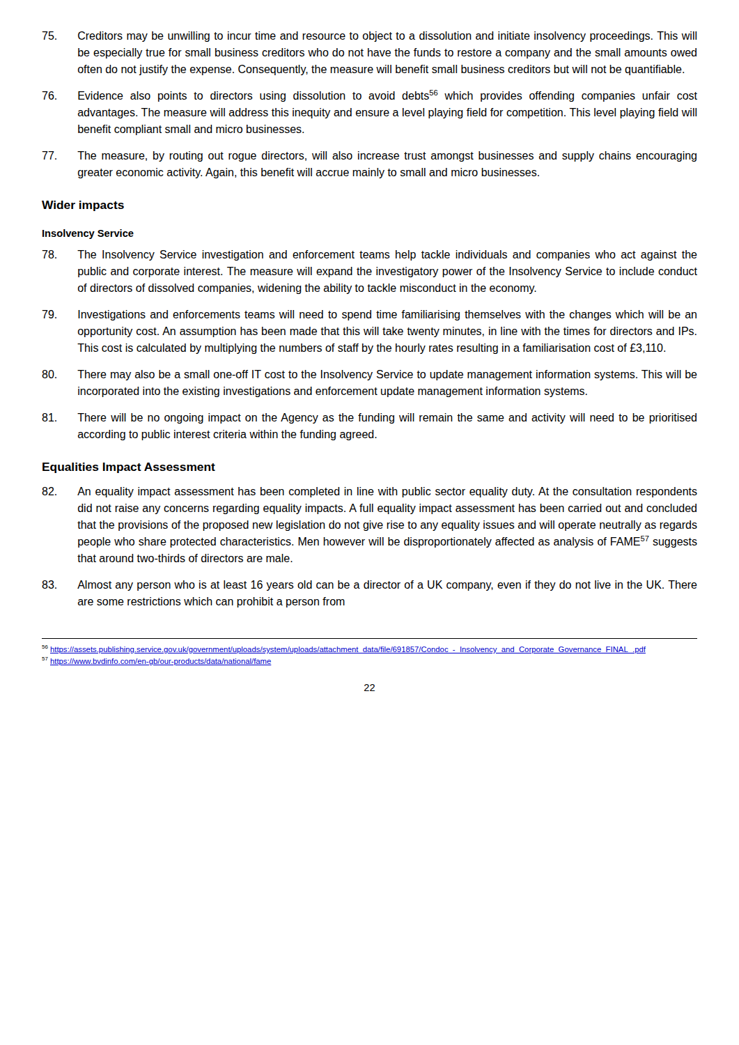75. Creditors may be unwilling to incur time and resource to object to a dissolution and initiate insolvency proceedings. This will be especially true for small business creditors who do not have the funds to restore a company and the small amounts owed often do not justify the expense. Consequently, the measure will benefit small business creditors but will not be quantifiable.
76. Evidence also points to directors using dissolution to avoid debts56 which provides offending companies unfair cost advantages. The measure will address this inequity and ensure a level playing field for competition. This level playing field will benefit compliant small and micro businesses.
77. The measure, by routing out rogue directors, will also increase trust amongst businesses and supply chains encouraging greater economic activity. Again, this benefit will accrue mainly to small and micro businesses.
Wider impacts
Insolvency Service
78. The Insolvency Service investigation and enforcement teams help tackle individuals and companies who act against the public and corporate interest. The measure will expand the investigatory power of the Insolvency Service to include conduct of directors of dissolved companies, widening the ability to tackle misconduct in the economy.
79. Investigations and enforcements teams will need to spend time familiarising themselves with the changes which will be an opportunity cost. An assumption has been made that this will take twenty minutes, in line with the times for directors and IPs. This cost is calculated by multiplying the numbers of staff by the hourly rates resulting in a familiarisation cost of £3,110.
80. There may also be a small one-off IT cost to the Insolvency Service to update management information systems. This will be incorporated into the existing investigations and enforcement update management information systems.
81. There will be no ongoing impact on the Agency as the funding will remain the same and activity will need to be prioritised according to public interest criteria within the funding agreed.
Equalities Impact Assessment
82. An equality impact assessment has been completed in line with public sector equality duty. At the consultation respondents did not raise any concerns regarding equality impacts. A full equality impact assessment has been carried out and concluded that the provisions of the proposed new legislation do not give rise to any equality issues and will operate neutrally as regards people who share protected characteristics. Men however will be disproportionately affected as analysis of FAME57 suggests that around two-thirds of directors are male.
83. Almost any person who is at least 16 years old can be a director of a UK company, even if they do not live in the UK. There are some restrictions which can prohibit a person from
56 https://assets.publishing.service.gov.uk/government/uploads/system/uploads/attachment_data/file/691857/Condoc_-_Insolvency_and_Corporate_Governance_FINAL_.pdf
57 https://www.bvdinfo.com/en-gb/our-products/data/national/fame
22